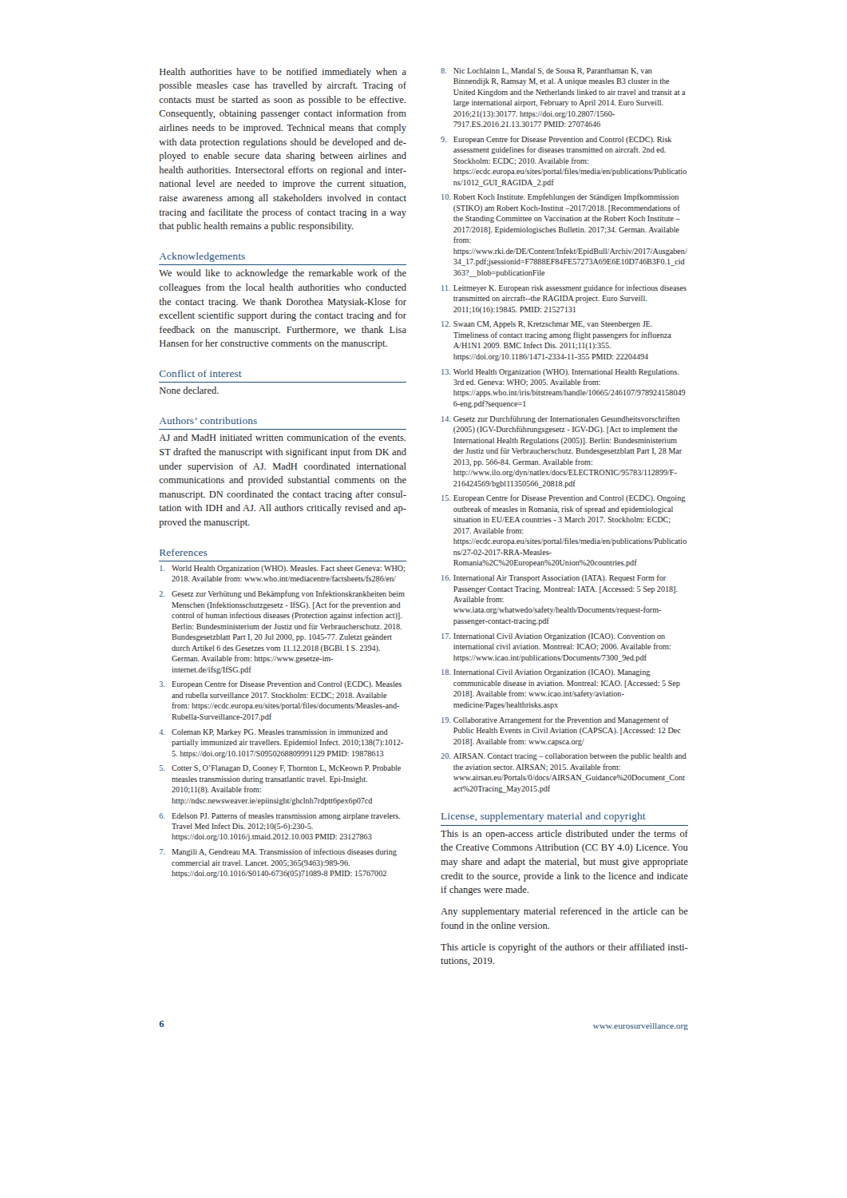Health authorities have to be notified immediately when a possible measles case has travelled by aircraft. Tracing of contacts must be started as soon as possible to be effective. Consequently, obtaining passenger contact information from airlines needs to be improved. Technical means that comply with data protection regulations should be developed and deployed to enable secure data sharing between airlines and health authorities. Intersectoral efforts on regional and international level are needed to improve the current situation, raise awareness among all stakeholders involved in contact tracing and facilitate the process of contact tracing in a way that public health remains a public responsibility.
Acknowledgements
We would like to acknowledge the remarkable work of the colleagues from the local health authorities who conducted the contact tracing. We thank Dorothea Matysiak-Klose for excellent scientific support during the contact tracing and for feedback on the manuscript. Furthermore, we thank Lisa Hansen for her constructive comments on the manuscript.
Conflict of interest
None declared.
Authors’ contributions
AJ and MadH initiated written communication of the events. ST drafted the manuscript with significant input from DK and under supervision of AJ. MadH coordinated international communications and provided substantial comments on the manuscript. DN coordinated the contact tracing after consultation with IDH and AJ. All authors critically revised and approved the manuscript.
References
World Health Organization (WHO). Measles. Fact sheet Geneva: WHO; 2018. Available from: www.who.int/mediacentre/factsheets/fs286/en/
Gesetz zur Verhütung und Bekämpfung von Infektionskrankheiten beim Menschen (Infektionsschutzgesetz - IfSG). [Act for the prevention and control of human infectious diseases (Protection against infection act)]. Berlin: Bundesministerium der Justiz und für Verbraucherschutz. 2018. Bundesgesetzblatt Part I, 20 Jul 2000, pp. 1045-77. Zuletzt geändert durch Artikel 6 des Gesetzes vom 11.12.2018 (BGBl. I S. 2394). German. Available from: https://www.gesetze-im-internet.de/ifsg/IfSG.pdf
European Centre for Disease Prevention and Control (ECDC). Measles and rubella surveillance 2017. Stockholm: ECDC; 2018. Available from: https://ecdc.europa.eu/sites/portal/files/documents/Measles-and-Rubella-Surveillance-2017.pdf
Coleman KP, Markey PG. Measles transmission in immunized and partially immunized air travellers. Epidemiol Infect. 2010;138(7):1012-5. https://doi.org/10.1017/S0950268809991129 PMID: 19878613
Cotter S, O’Flanagan D, Cooney F, Thornton L, McKeown P. Probable measles transmission during transatlantic travel. Epi-Insight. 2010;11(8). Available from: http://ndsc.newsweaver.ie/epiinsight/ghclnh7rdptt6pex6p07cd
Edelson PJ. Patterns of measles transmission among airplane travelers. Travel Med Infect Dis. 2012;10(5-6):230-5. https://doi.org/10.1016/j.tmaid.2012.10.003 PMID: 23127863
Mangili A, Gendreau MA. Transmission of infectious diseases during commercial air travel. Lancet. 2005;365(9463):989-96. https://doi.org/10.1016/S0140-6736(05)71089-8 PMID: 15767002
Nic Lochlainn L, Mandal S, de Sousa R, Paranthaman K, van Binnendijk R, Ramsay M, et al. A unique measles B3 cluster in the United Kingdom and the Netherlands linked to air travel and transit at a large international airport, February to April 2014. Euro Surveill. 2016;21(13):30177. https://doi.org/10.2807/1560-7917.ES.2016.21.13.30177 PMID: 27074646
European Centre for Disease Prevention and Control (ECDC). Risk assessment guidelines for diseases transmitted on aircraft. 2nd ed. Stockholm: ECDC; 2010. Available from: https://ecdc.europa.eu/sites/portal/files/media/en/publications/Publications/1012_GUI_RAGIDA_2.pdf
Robert Koch Institute. Empfehlungen der Ständigen Impfkommission (STIKO) am Robert Koch-Institut –2017/2018. [Recommendations of the Standing Committee on Vaccination at the Robert Koch Institute – 2017/2018]. Epidemiologisches Bulletin. 2017;34. German. Available from: https://www.rki.de/DE/Content/Infekt/EpidBull/Archiv/2017/Ausgaben/34_17.pdf;jsessionid=F7888EF84FE57273A69E6E10D746B3F0.1_cid363?__blob=publicationFile
Leitmeyer K. European risk assessment guidance for infectious diseases transmitted on aircraft--the RAGIDA project. Euro Surveill. 2011;16(16):19845. PMID: 21527131
Swaan CM, Appels R, Kretzschmar ME, van Steenbergen JE. Timeliness of contact tracing among flight passengers for influenza A/H1N1 2009. BMC Infect Dis. 2011;11(1):355. https://doi.org/10.1186/1471-2334-11-355 PMID: 22204494
World Health Organization (WHO). International Health Regulations. 3rd ed. Geneva: WHO; 2005. Available from: https://apps.who.int/iris/bitstream/handle/10665/246107/9789241580496-eng.pdf?sequence=1
Gesetz zur Durchführung der Internationalen Gesundheitsvorschriften (2005) (IGV-Durchführungsgesetz - IGV-DG). [Act to implement the International Health Regulations (2005)]. Berlin: Bundesministerium der Justiz und für Verbraucherschutz. Bundesgesetzblatt Part I, 28 Mar 2013, pp. 566-84. German. Available from: http://www.ilo.org/dyn/natlex/docs/ELECTRONIC/95783/112899/F-216424569/bgbl11350566_20818.pdf
European Centre for Disease Prevention and Control (ECDC). Ongoing outbreak of measles in Romania, risk of spread and epidemiological situation in EU/EEA countries - 3 March 2017. Stockholm: ECDC; 2017. Available from: https://ecdc.europa.eu/sites/portal/files/media/en/publications/Publications/27-02-2017-RRA-Measles-Romania%2C%20European%20Union%20countries.pdf
International Air Transport Association (IATA). Request Form for Passenger Contact Tracing. Montreal: IATA. [Accessed: 5 Sep 2018]. Available from: www.iata.org/whatwedo/safety/health/Documents/request-form-passenger-contact-tracing.pdf
International Civil Aviation Organization (ICAO). Convention on international civil aviation. Montreal: ICAO; 2006. Available from: https://www.icao.int/publications/Documents/7300_9ed.pdf
International Civil Aviation Organization (ICAO). Managing communicable disease in aviation. Montreal: ICAO. [Accessed: 5 Sep 2018]. Available from: www.icao.int/safety/aviation-medicine/Pages/healthrisks.aspx
Collaborative Arrangement for the Prevention and Management of Public Health Events in Civil Aviation (CAPSCA). [Accessed: 12 Dec 2018]. Available from: www.capsca.org/
AIRSAN. Contact tracing – collaboration between the public health and the aviation sector. AIRSAN; 2015. Available from: www.airsan.eu/Portals/0/docs/AIRSAN_Guidance%20Document_Contact%20Tracing_May2015.pdf
License, supplementary material and copyright
This is an open-access article distributed under the terms of the Creative Commons Attribution (CC BY 4.0) Licence. You may share and adapt the material, but must give appropriate credit to the source, provide a link to the licence and indicate if changes were made.
Any supplementary material referenced in the article can be found in the online version.
This article is copyright of the authors or their affiliated institutions, 2019.
6
www.eurosurveillance.org